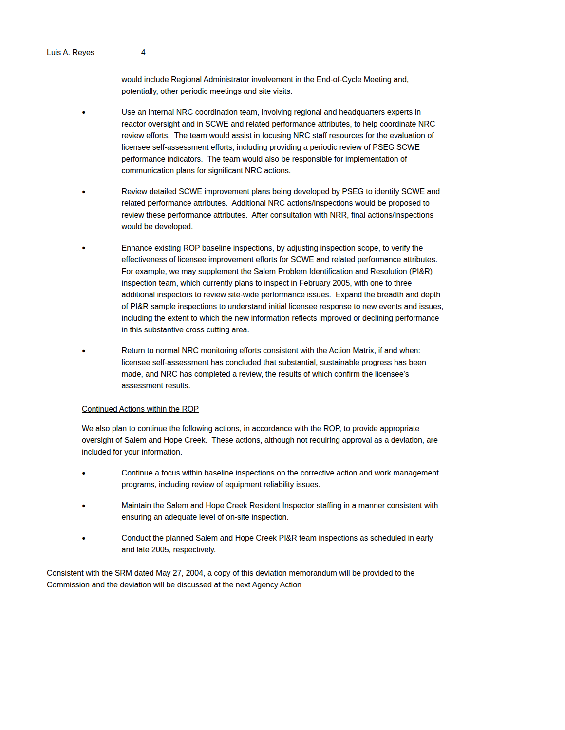Luis A. Reyes 4
would include Regional Administrator involvement in the End-of-Cycle Meeting and, potentially, other periodic meetings and site visits.
Use an internal NRC coordination team, involving regional and headquarters experts in reactor oversight and in SCWE and related performance attributes, to help coordinate NRC review efforts. The team would assist in focusing NRC staff resources for the evaluation of licensee self-assessment efforts, including providing a periodic review of PSEG SCWE performance indicators. The team would also be responsible for implementation of communication plans for significant NRC actions.
Review detailed SCWE improvement plans being developed by PSEG to identify SCWE and related performance attributes. Additional NRC actions/inspections would be proposed to review these performance attributes. After consultation with NRR, final actions/inspections would be developed.
Enhance existing ROP baseline inspections, by adjusting inspection scope, to verify the effectiveness of licensee improvement efforts for SCWE and related performance attributes. For example, we may supplement the Salem Problem Identification and Resolution (PI&R) inspection team, which currently plans to inspect in February 2005, with one to three additional inspectors to review site-wide performance issues. Expand the breadth and depth of PI&R sample inspections to understand initial licensee response to new events and issues, including the extent to which the new information reflects improved or declining performance in this substantive cross cutting area.
Return to normal NRC monitoring efforts consistent with the Action Matrix, if and when: licensee self-assessment has concluded that substantial, sustainable progress has been made, and NRC has completed a review, the results of which confirm the licensee’s assessment results.
Continued Actions within the ROP
We also plan to continue the following actions, in accordance with the ROP, to provide appropriate oversight of Salem and Hope Creek. These actions, although not requiring approval as a deviation, are included for your information.
Continue a focus within baseline inspections on the corrective action and work management programs, including review of equipment reliability issues.
Maintain the Salem and Hope Creek Resident Inspector staffing in a manner consistent with ensuring an adequate level of on-site inspection.
Conduct the planned Salem and Hope Creek PI&R team inspections as scheduled in early and late 2005, respectively.
Consistent with the SRM dated May 27, 2004, a copy of this deviation memorandum will be provided to the Commission and the deviation will be discussed at the next Agency Action